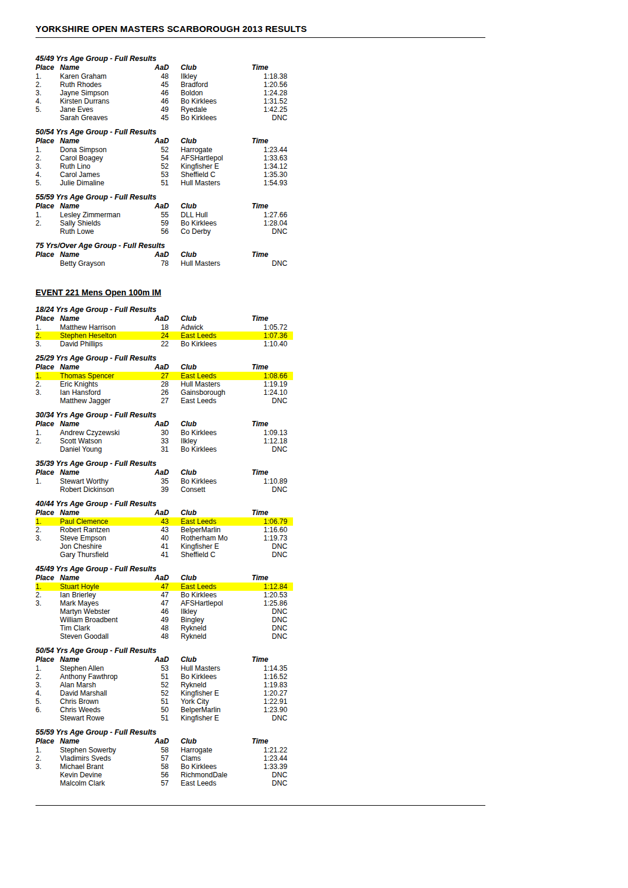YORKSHIRE OPEN MASTERS SCARBOROUGH 2013 RESULTS
45/49 Yrs Age Group - Full Results
| Place | Name | AaD | Club | Time |
| --- | --- | --- | --- | --- |
| 1. | Karen Graham | 48 | Ilkley | 1:18.38 |
| 2. | Ruth Rhodes | 45 | Bradford | 1:20.56 |
| 3. | Jayne Simpson | 46 | Boldon | 1:24.28 |
| 4. | Kirsten Durrans | 46 | Bo Kirklees | 1:31.52 |
| 5. | Jane Eves | 49 | Ryedale | 1:42.25 |
| | Sarah Greaves | 45 | Bo Kirklees | DNC |
50/54 Yrs Age Group - Full Results
| Place | Name | AaD | Club | Time |
| --- | --- | --- | --- | --- |
| 1. | Dona Simpson | 52 | Harrogate | 1:23.44 |
| 2. | Carol Boagey | 54 | AFSHartlepol | 1:33.63 |
| 3. | Ruth Lino | 52 | Kingfisher E | 1:34.12 |
| 4. | Carol James | 53 | Sheffield C | 1:35.30 |
| 5. | Julie Dimaline | 51 | Hull Masters | 1:54.93 |
55/59 Yrs Age Group - Full Results
| Place | Name | AaD | Club | Time |
| --- | --- | --- | --- | --- |
| 1. | Lesley Zimmerman | 55 | DLL Hull | 1:27.66 |
| 2. | Sally Shields | 59 | Bo Kirklees | 1:28.04 |
| | Ruth Lowe | 56 | Co Derby | DNC |
75 Yrs/Over Age Group - Full Results
| Place | Name | AaD | Club | Time |
| --- | --- | --- | --- | --- |
| | Betty Grayson | 78 | Hull Masters | DNC |
EVENT 221 Mens Open 100m IM
18/24 Yrs Age Group - Full Results
| Place | Name | AaD | Club | Time |
| --- | --- | --- | --- | --- |
| 1. | Matthew Harrison | 18 | Adwick | 1:05.72 |
| 2. | Stephen Heselton | 24 | East Leeds | 1:07.36 |
| 3. | David Phillips | 22 | Bo Kirklees | 1:10.40 |
25/29 Yrs Age Group - Full Results
| Place | Name | AaD | Club | Time |
| --- | --- | --- | --- | --- |
| 1. | Thomas Spencer | 27 | East Leeds | 1:08.66 |
| 2. | Eric Knights | 28 | Hull Masters | 1:19.19 |
| 3. | Ian Hansford | 26 | Gainsborough | 1:24.10 |
| | Matthew Jagger | 27 | East Leeds | DNC |
30/34 Yrs Age Group - Full Results
| Place | Name | AaD | Club | Time |
| --- | --- | --- | --- | --- |
| 1. | Andrew Czyzewski | 30 | Bo Kirklees | 1:09.13 |
| 2. | Scott Watson | 33 | Ilkley | 1:12.18 |
| | Daniel Young | 31 | Bo Kirklees | DNC |
35/39 Yrs Age Group - Full Results
| Place | Name | AaD | Club | Time |
| --- | --- | --- | --- | --- |
| 1. | Stewart Worthy | 35 | Bo Kirklees | 1:10.89 |
| | Robert Dickinson | 39 | Consett | DNC |
40/44 Yrs Age Group - Full Results
| Place | Name | AaD | Club | Time |
| --- | --- | --- | --- | --- |
| 1. | Paul Clemence | 43 | East Leeds | 1:06.79 |
| 2. | Robert Rantzen | 43 | BelperMarlin | 1:16.60 |
| 3. | Steve Empson | 40 | Rotherham Mo | 1:19.73 |
| | Jon Cheshire | 41 | Kingfisher E | DNC |
| | Gary Thursfield | 41 | Sheffield C | DNC |
45/49 Yrs Age Group - Full Results
| Place | Name | AaD | Club | Time |
| --- | --- | --- | --- | --- |
| 1. | Stuart Hoyle | 47 | East Leeds | 1:12.84 |
| 2. | Ian Brierley | 47 | Bo Kirklees | 1:20.53 |
| 3. | Mark Mayes | 47 | AFSHartlepol | 1:25.86 |
| | Martyn Webster | 46 | Ilkley | DNC |
| | William Broadbent | 49 | Bingley | DNC |
| | Tim Clark | 48 | Rykneld | DNC |
| | Steven Goodall | 48 | Rykneld | DNC |
50/54 Yrs Age Group - Full Results
| Place | Name | AaD | Club | Time |
| --- | --- | --- | --- | --- |
| 1. | Stephen Allen | 53 | Hull Masters | 1:14.35 |
| 2. | Anthony Fawthrop | 51 | Bo Kirklees | 1:16.52 |
| 3. | Alan Marsh | 52 | Rykneld | 1:19.83 |
| 4. | David Marshall | 52 | Kingfisher E | 1:20.27 |
| 5. | Chris Brown | 51 | York City | 1:22.91 |
| 6. | Chris Weeds | 50 | BelperMarlin | 1:23.90 |
| | Stewart Rowe | 51 | Kingfisher E | DNC |
55/59 Yrs Age Group - Full Results
| Place | Name | AaD | Club | Time |
| --- | --- | --- | --- | --- |
| 1. | Stephen Sowerby | 58 | Harrogate | 1:21.22 |
| 2. | Vladimirs Sveds | 57 | Clams | 1:23.44 |
| 3. | Michael Brant | 58 | Bo Kirklees | 1:33.39 |
| | Kevin Devine | 56 | RichmondDale | DNC |
| | Malcolm Clark | 57 | East Leeds | DNC |